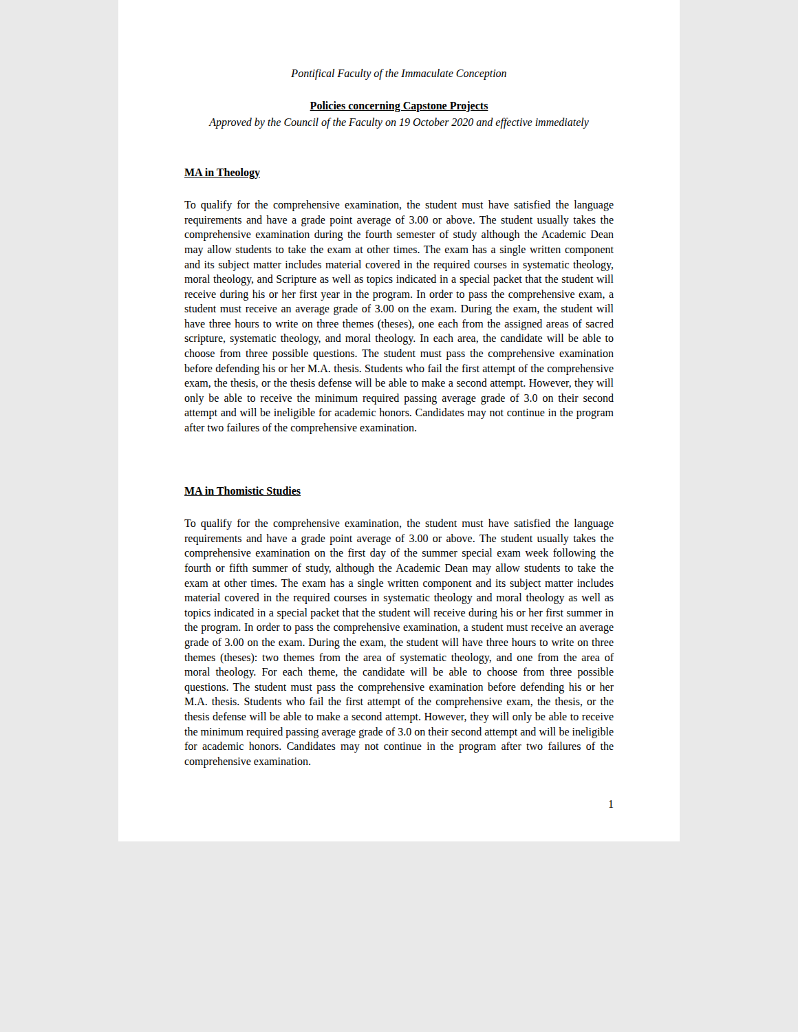Pontifical Faculty of the Immaculate Conception
Policies concerning Capstone Projects
Approved by the Council of the Faculty on 19 October 2020 and effective immediately
MA in Theology
To qualify for the comprehensive examination, the student must have satisfied the language requirements and have a grade point average of 3.00 or above. The student usually takes the comprehensive examination during the fourth semester of study although the Academic Dean may allow students to take the exam at other times. The exam has a single written component and its subject matter includes material covered in the required courses in systematic theology, moral theology, and Scripture as well as topics indicated in a special packet that the student will receive during his or her first year in the program. In order to pass the comprehensive exam, a student must receive an average grade of 3.00 on the exam. During the exam, the student will have three hours to write on three themes (theses), one each from the assigned areas of sacred scripture, systematic theology, and moral theology. In each area, the candidate will be able to choose from three possible questions. The student must pass the comprehensive examination before defending his or her M.A. thesis. Students who fail the first attempt of the comprehensive exam, the thesis, or the thesis defense will be able to make a second attempt. However, they will only be able to receive the minimum required passing average grade of 3.0 on their second attempt and will be ineligible for academic honors. Candidates may not continue in the program after two failures of the comprehensive examination.
MA in Thomistic Studies
To qualify for the comprehensive examination, the student must have satisfied the language requirements and have a grade point average of 3.00 or above. The student usually takes the comprehensive examination on the first day of the summer special exam week following the fourth or fifth summer of study, although the Academic Dean may allow students to take the exam at other times. The exam has a single written component and its subject matter includes material covered in the required courses in systematic theology and moral theology as well as topics indicated in a special packet that the student will receive during his or her first summer in the program. In order to pass the comprehensive examination, a student must receive an average grade of 3.00 on the exam. During the exam, the student will have three hours to write on three themes (theses): two themes from the area of systematic theology, and one from the area of moral theology. For each theme, the candidate will be able to choose from three possible questions. The student must pass the comprehensive examination before defending his or her M.A. thesis. Students who fail the first attempt of the comprehensive exam, the thesis, or the thesis defense will be able to make a second attempt. However, they will only be able to receive the minimum required passing average grade of 3.0 on their second attempt and will be ineligible for academic honors. Candidates may not continue in the program after two failures of the comprehensive examination.
1